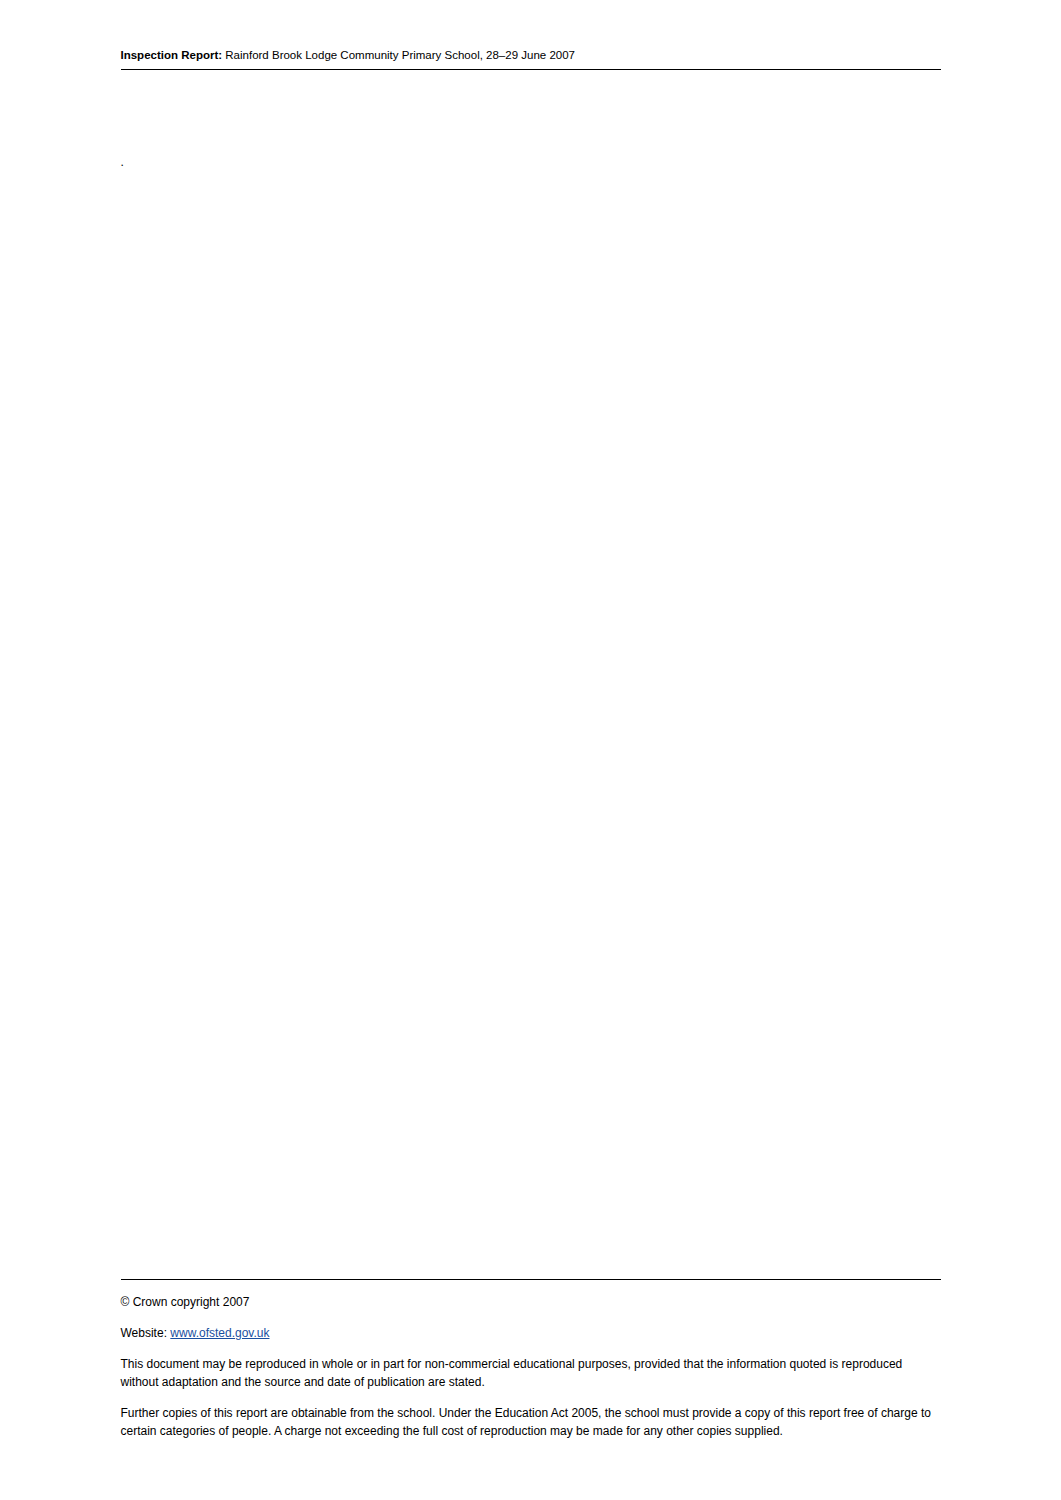Inspection Report: Rainford Brook Lodge Community Primary School, 28–29 June 2007
.
© Crown copyright 2007
Website: www.ofsted.gov.uk
This document may be reproduced in whole or in part for non-commercial educational purposes, provided that the information quoted is reproduced without adaptation and the source and date of publication are stated.
Further copies of this report are obtainable from the school. Under the Education Act 2005, the school must provide a copy of this report free of charge to certain categories of people. A charge not exceeding the full cost of reproduction may be made for any other copies supplied.